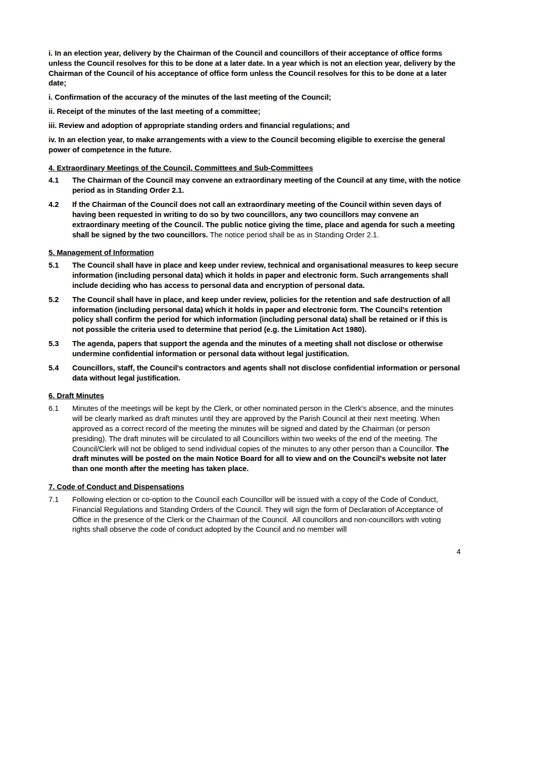i. In an election year, delivery by the Chairman of the Council and councillors of their acceptance of office forms unless the Council resolves for this to be done at a later date. In a year which is not an election year, delivery by the Chairman of the Council of his acceptance of office form unless the Council resolves for this to be done at a later date;
i. Confirmation of the accuracy of the minutes of the last meeting of the Council;
ii. Receipt of the minutes of the last meeting of a committee;
iii. Review and adoption of appropriate standing orders and financial regulations; and
iv. In an election year, to make arrangements with a view to the Council becoming eligible to exercise the general power of competence in the future.
4. Extraordinary Meetings of the Council, Committees and Sub-Committees
4.1
The Chairman of the Council may convene an extraordinary meeting of the Council at any time, with the notice period as in Standing Order 2.1.
4.2
If the Chairman of the Council does not call an extraordinary meeting of the Council within seven days of having been requested in writing to do so by two councillors, any two councillors may convene an extraordinary meeting of the Council. The public notice giving the time, place and agenda for such a meeting shall be signed by the two councillors. The notice period shall be as in Standing Order 2.1.
5. Management of Information
5.1
The Council shall have in place and keep under review, technical and organisational measures to keep secure information (including personal data) which it holds in paper and electronic form. Such arrangements shall include deciding who has access to personal data and encryption of personal data.
5.2
The Council shall have in place, and keep under review, policies for the retention and safe destruction of all information (including personal data) which it holds in paper and electronic form. The Council's retention policy shall confirm the period for which information (including personal data) shall be retained or if this is not possible the criteria used to determine that period (e.g. the Limitation Act 1980).
5.3
The agenda, papers that support the agenda and the minutes of a meeting shall not disclose or otherwise undermine confidential information or personal data without legal justification.
5.4
Councillors, staff, the Council's contractors and agents shall not disclose confidential information or personal data without legal justification.
6. Draft Minutes
6.1
Minutes of the meetings will be kept by the Clerk, or other nominated person in the Clerk's absence, and the minutes will be clearly marked as draft minutes until they are approved by the Parish Council at their next meeting. When approved as a correct record of the meeting the minutes will be signed and dated by the Chairman (or person presiding). The draft minutes will be circulated to all Councillors within two weeks of the end of the meeting. The Council/Clerk will not be obliged to send individual copies of the minutes to any other person than a Councillor. The draft minutes will be posted on the main Notice Board for all to view and on the Council's website not later than one month after the meeting has taken place.
7. Code of Conduct and Dispensations
7.1
Following election or co-option to the Council each Councillor will be issued with a copy of the Code of Conduct, Financial Regulations and Standing Orders of the Council. They will sign the form of Declaration of Acceptance of Office in the presence of the Clerk or the Chairman of the Council. All councillors and non-councillors with voting rights shall observe the code of conduct adopted by the Council and no member will
4